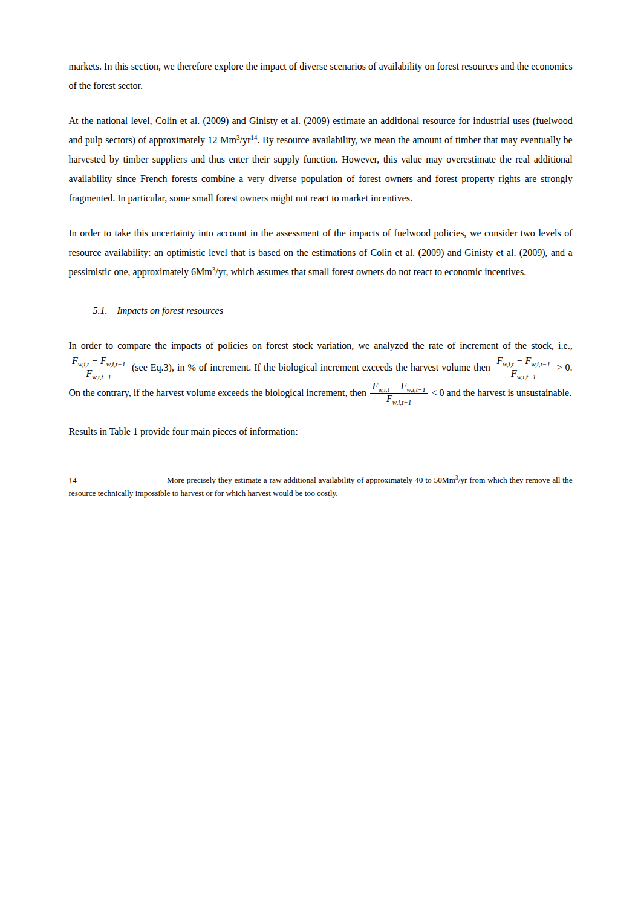markets. In this section, we therefore explore the impact of diverse scenarios of availability on forest resources and the economics of the forest sector.
At the national level, Colin et al. (2009) and Ginisty et al. (2009) estimate an additional resource for industrial uses (fuelwood and pulp sectors) of approximately 12 Mm3/yr14. By resource availability, we mean the amount of timber that may eventually be harvested by timber suppliers and thus enter their supply function. However, this value may overestimate the real additional availability since French forests combine a very diverse population of forest owners and forest property rights are strongly fragmented. In particular, some small forest owners might not react to market incentives.
In order to take this uncertainty into account in the assessment of the impacts of fuelwood policies, we consider two levels of resource availability: an optimistic level that is based on the estimations of Colin et al. (2009) and Ginisty et al. (2009), and a pessimistic one, approximately 6Mm3/yr, which assumes that small forest owners do not react to economic incentives.
5.1. Impacts on forest resources
In order to compare the impacts of policies on forest stock variation, we analyzed the rate of increment of the stock, i.e., Fw,i,t − Fw,i,t−1 Fw,i,t−1 (see Eq.3), in % of increment. If the biological increment exceeds the harvest volume then Fw,i,t − Fw,i,t−1 Fw,i,t−1 > 0. On the contrary, if the harvest volume exceeds the biological increment, then Fw,i,t − Fw,i,t−1 Fw,i,t−1 < 0 and the harvest is unsustainable.
Results in Table 1 provide four main pieces of information:
14 More precisely they estimate a raw additional availability of approximately 40 to 50Mm3/yr from which they remove all the resource technically impossible to harvest or for which harvest would be too costly.